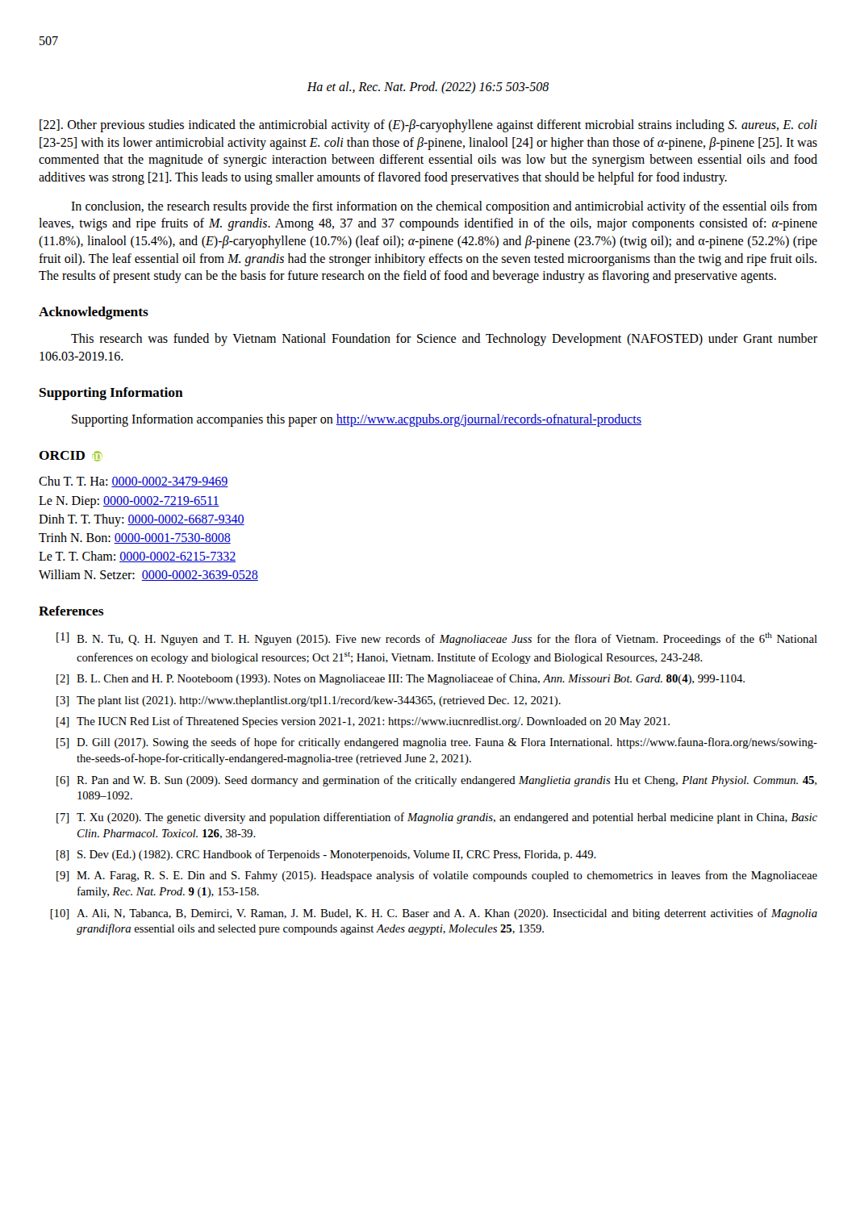507
Ha et al., Rec. Nat. Prod. (2022) 16:5 503-508
[22]. Other previous studies indicated the antimicrobial activity of (E)-β-caryophyllene against different microbial strains including S. aureus, E. coli [23-25] with its lower antimicrobial activity against E. coli than those of β-pinene, linalool [24] or higher than those of α-pinene, β-pinene [25]. It was commented that the magnitude of synergic interaction between different essential oils was low but the synergism between essential oils and food additives was strong [21]. This leads to using smaller amounts of flavored food preservatives that should be helpful for food industry.
In conclusion, the research results provide the first information on the chemical composition and antimicrobial activity of the essential oils from leaves, twigs and ripe fruits of M. grandis. Among 48, 37 and 37 compounds identified in of the oils, major components consisted of: α-pinene (11.8%), linalool (15.4%), and (E)-β-caryophyllene (10.7%) (leaf oil); α-pinene (42.8%) and β-pinene (23.7%) (twig oil); and α-pinene (52.2%) (ripe fruit oil). The leaf essential oil from M. grandis had the stronger inhibitory effects on the seven tested microorganisms than the twig and ripe fruit oils. The results of present study can be the basis for future research on the field of food and beverage industry as flavoring and preservative agents.
Acknowledgments
This research was funded by Vietnam National Foundation for Science and Technology Development (NAFOSTED) under Grant number 106.03-2019.16.
Supporting Information
Supporting Information accompanies this paper on http://www.acgpubs.org/journal/records-ofnatural-products
ORCID iD
Chu T. T. Ha: 0000-0002-3479-9469
Le N. Diep: 0000-0002-7219-6511
Dinh T. T. Thuy: 0000-0002-6687-9340
Trinh N. Bon: 0000-0001-7530-8008
Le T. T. Cham: 0000-0002-6215-7332
William N. Setzer: 0000-0002-3639-0528
References
B. N. Tu, Q. H. Nguyen and T. H. Nguyen (2015). Five new records of Magnoliaceae Juss for the flora of Vietnam. Proceedings of the 6th National conferences on ecology and biological resources; Oct 21st; Hanoi, Vietnam. Institute of Ecology and Biological Resources, 243-248.
B. L. Chen and H. P. Nooteboom (1993). Notes on Magnoliaceae III: The Magnoliaceae of China, Ann. Missouri Bot. Gard. 80(4), 999-1104.
The plant list (2021). http://www.theplantlist.org/tpl1.1/record/kew-344365, (retrieved Dec. 12, 2021).
The IUCN Red List of Threatened Species version 2021-1, 2021: https://www.iucnredlist.org/. Downloaded on 20 May 2021.
D. Gill (2017). Sowing the seeds of hope for critically endangered magnolia tree. Fauna & Flora International. https://www.fauna-flora.org/news/sowing-the-seeds-of-hope-for-critically-endangered-magnolia-tree (retrieved June 2, 2021).
R. Pan and W. B. Sun (2009). Seed dormancy and germination of the critically endangered Manglietia grandis Hu et Cheng, Plant Physiol. Commun. 45, 1089–1092.
T. Xu (2020). The genetic diversity and population differentiation of Magnolia grandis, an endangered and potential herbal medicine plant in China, Basic Clin. Pharmacol. Toxicol. 126, 38-39.
S. Dev (Ed.) (1982). CRC Handbook of Terpenoids - Monoterpenoids, Volume II, CRC Press, Florida, p. 449.
M. A. Farag, R. S. E. Din and S. Fahmy (2015). Headspace analysis of volatile compounds coupled to chemometrics in leaves from the Magnoliaceae family, Rec. Nat. Prod. 9 (1), 153-158.
A. Ali, N, Tabanca, B, Demirci, V. Raman, J. M. Budel, K. H. C. Baser and A. A. Khan (2020). Insecticidal and biting deterrent activities of Magnolia grandiflora essential oils and selected pure compounds against Aedes aegypti, Molecules 25, 1359.